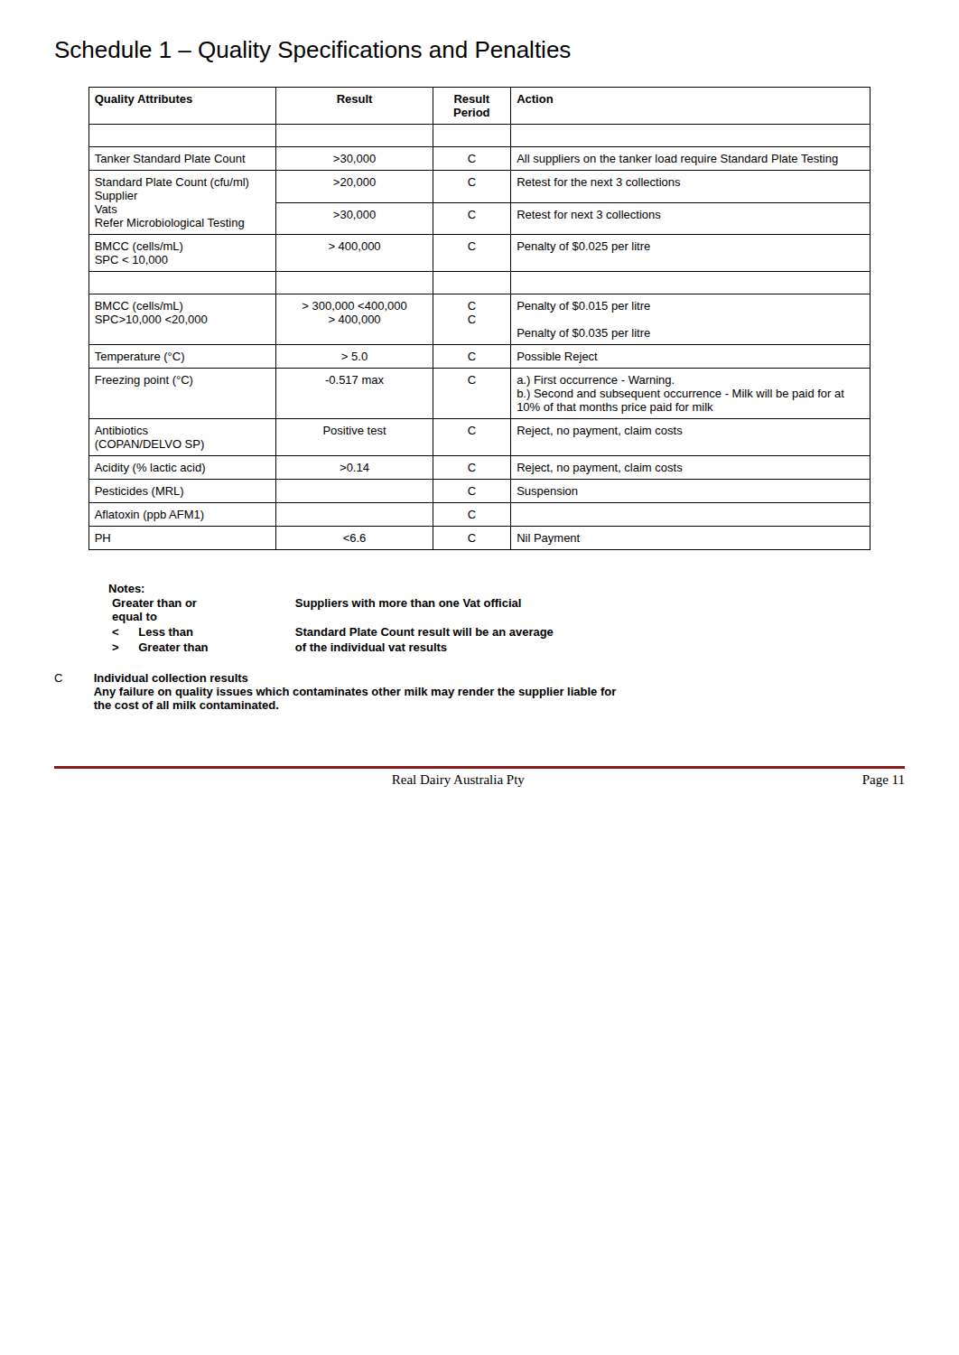Schedule 1 – Quality Specifications and Penalties
| Quality Attributes | Result | Result Period | Action |
| --- | --- | --- | --- |
| Tanker Standard Plate Count | >30,000 | C | All suppliers on the tanker load require Standard Plate Testing |
| Standard Plate Count (cfu/ml) Supplier Vats Refer Microbiological Testing | >20,000 | C | Retest for the next 3 collections |
| >30,000 | C | Retest for next 3 collections |
| BMCC (cells/mL) SPC < 10,000 | > 400,000 | C | Penalty of $0.025 per litre |
| BMCC (cells/mL) SPC>10,000 <20,000 | > 300,000 <400,000 > 400,000 | C C | Penalty of $0.015 per litre Penalty of $0.035 per litre |
| Temperature (°C) | > 5.0 | C | Possible Reject |
| Freezing point (°C) | -0.517 max | C | a.) First occurrence - Warning. b.) Second and subsequent occurrence - Milk will be paid for at 10% of that months price paid for milk |
| Antibiotics (COPAN/DELVO SP) | Positive test | C | Reject, no payment, claim costs |
| Acidity (% lactic acid) | >0.14 | C | Reject, no payment, claim costs |
| Pesticides (MRL) | | C | Suspension |
| Aflatoxin (ppb AFM1) | | C | |
| PH | <6.6 | C | Nil Payment |
Notes:
| Greater than or equal to | | Suppliers with more than one Vat official |
| < Less than | | Standard Plate Count result will be an average |
| > Greater than | | of the individual vat results |
C Individual collection results
Any failure on quality issues which contaminates other milk may render the supplier liable for
the cost of all milk contaminated.
Real Dairy Australia Pty
Page 11